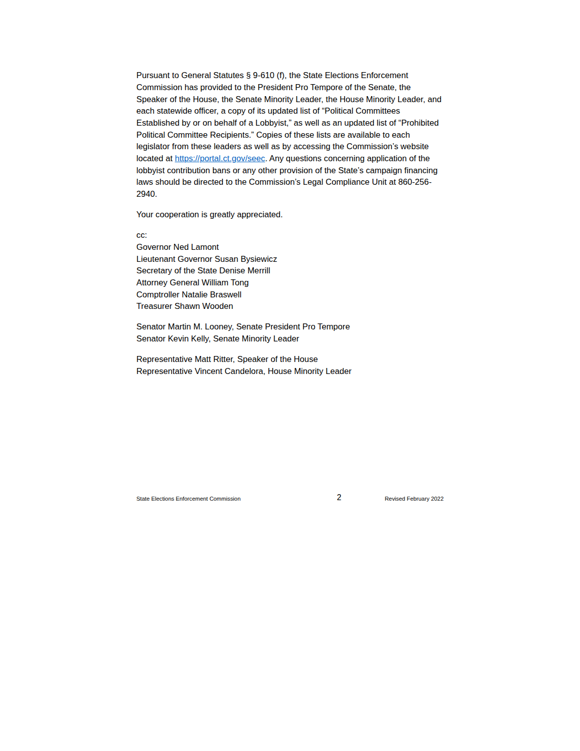Pursuant to General Statutes § 9-610 (f), the State Elections Enforcement Commission has provided to the President Pro Tempore of the Senate, the Speaker of the House, the Senate Minority Leader, the House Minority Leader, and each statewide officer, a copy of its updated list of “Political Committees Established by or on behalf of a Lobbyist,” as well as an updated list of “Prohibited Political Committee Recipients.” Copies of these lists are available to each legislator from these leaders as well as by accessing the Commission’s website located at https://portal.ct.gov/seec. Any questions concerning application of the lobbyist contribution bans or any other provision of the State’s campaign financing laws should be directed to the Commission’s Legal Compliance Unit at 860-256-2940.
Your cooperation is greatly appreciated.
cc:
Governor Ned Lamont
Lieutenant Governor Susan Bysiewicz
Secretary of the State Denise Merrill
Attorney General William Tong
Comptroller Natalie Braswell
Treasurer Shawn Wooden
Senator Martin M. Looney, Senate President Pro Tempore
Senator Kevin Kelly, Senate Minority Leader
Representative Matt Ritter, Speaker of the House
Representative Vincent Candelora, House Minority Leader
State Elections Enforcement Commission
2
Revised February 2022